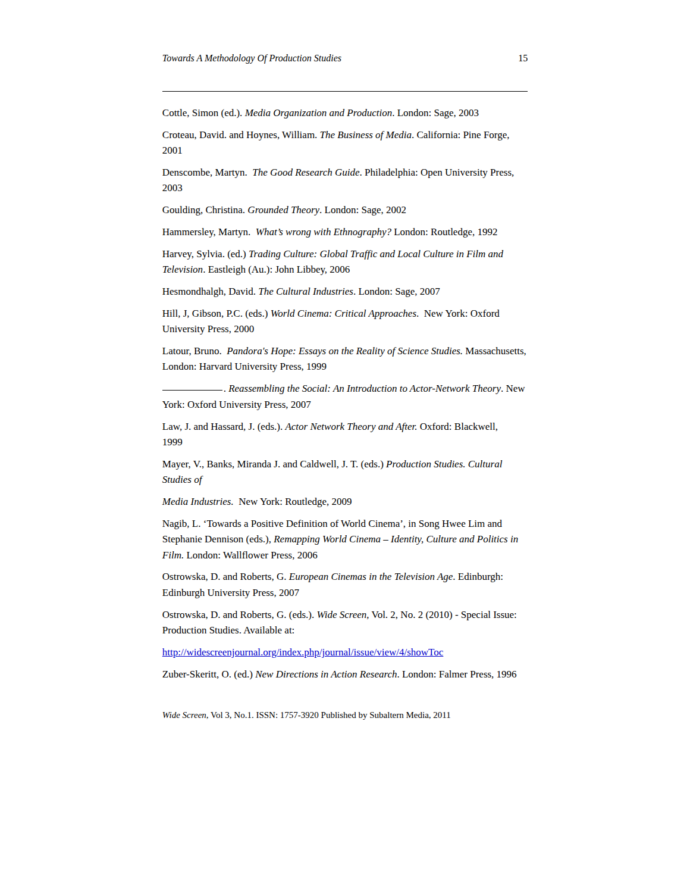Towards A Methodology Of Production Studies 15
Cottle, Simon (ed.). Media Organization and Production. London: Sage, 2003
Croteau, David. and Hoynes, William. The Business of Media. California: Pine Forge, 2001
Denscombe, Martyn. The Good Research Guide. Philadelphia: Open University Press, 2003
Goulding, Christina. Grounded Theory. London: Sage, 2002
Hammersley, Martyn. What’s wrong with Ethnography? London: Routledge, 1992
Harvey, Sylvia. (ed.) Trading Culture: Global Traffic and Local Culture in Film and Television. Eastleigh (Au.): John Libbey, 2006
Hesmondhalgh, David. The Cultural Industries. London: Sage, 2007
Hill, J, Gibson, P.C. (eds.) World Cinema: Critical Approaches. New York: Oxford University Press, 2000
Latour, Bruno. Pandora's Hope: Essays on the Reality of Science Studies. Massachusetts, London: Harvard University Press, 1999
. Reassembling the Social: An Introduction to Actor-Network Theory. New York: Oxford University Press, 2007
Law, J. and Hassard, J. (eds.). Actor Network Theory and After. Oxford: Blackwell,
1999
Mayer, V., Banks, Miranda J. and Caldwell, J. T. (eds.) Production Studies. Cultural Studies of
Media Industries. New York: Routledge, 2009
Nagib, L. ‘Towards a Positive Definition of World Cinema’, in Song Hwee Lim and Stephanie Dennison (eds.), Remapping World Cinema – Identity, Culture and Politics in Film. London: Wallflower Press, 2006
Ostrowska, D. and Roberts, G. European Cinemas in the Television Age. Edinburgh: Edinburgh University Press, 2007
Ostrowska, D. and Roberts, G. (eds.). Wide Screen, Vol. 2, No. 2 (2010) - Special Issue: Production Studies. Available at:
http://widescreenjournal.org/index.php/journal/issue/view/4/showToc
Zuber-Skeritt, O. (ed.) New Directions in Action Research. London: Falmer Press, 1996
Wide Screen, Vol 3, No.1. ISSN: 1757-3920 Published by Subaltern Media, 2011